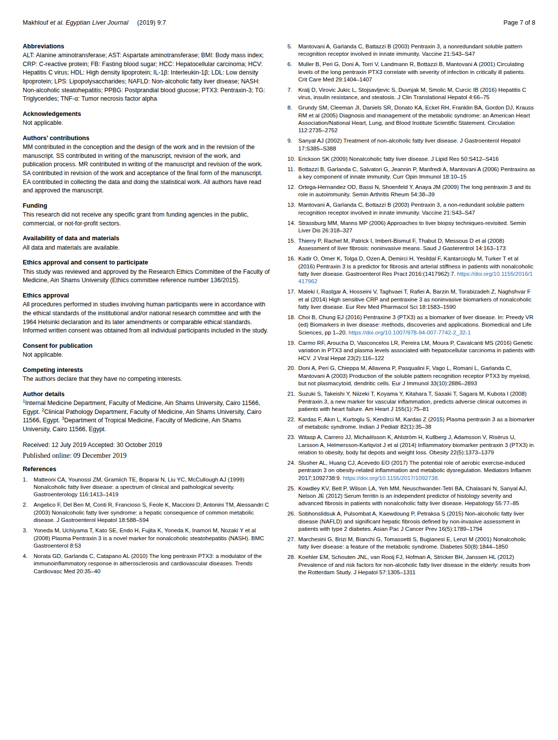Makhlouf et al. Egyptian Liver Journal (2019) 9:7
Page 7 of 8
Abbreviations
ALT: Alanine aminotransferase; AST: Aspartate aminotransferase; BMI: Body mass index; CRP: C-reactive protein; FB: Fasting blood sugar; HCC: Hepatocellular carcinoma; HCV: Hepatitis C virus; HDL: High density lipoprotein; IL-1β: Interleukin-1β; LDL: Low density lipoprotein; LPS: Lipopolysaccharides; NAFLD: Non-alcoholic fatty liver disease; NASH: Non-alcoholic steatohepatitis; PPBG: Postprandial blood glucose; PTX3: Pentraxin-3; TG: Triglycerides; TNF-α: Tumor necrosis factor alpha
Acknowledgements
Not applicable.
Authors’ contributions
MM contributed in the conception and the design of the work and in the revision of the manuscript. SS contributed in writing of the manuscript, revision of the work, and publication process. MR contributed in writing of the manuscript and revision of the work. SA contributed in revision of the work and acceptance of the final form of the manuscript. EA contributed in collecting the data and doing the statistical work. All authors have read and approved the manuscript.
Funding
This research did not receive any specific grant from funding agencies in the public, commercial, or not-for-profit sectors.
Availability of data and materials
All data and materials are available.
Ethics approval and consent to participate
This study was reviewed and approved by the Research Ethics Committee of the Faculty of Medicine, Ain Shams University (Ethics committee reference number 136/2015).
Ethics approval
All procedures performed in studies involving human participants were in accordance with the ethical standards of the institutional and/or national research committee and with the 1964 Helsinki declaration and its later amendments or comparable ethical standards. Informed written consent was obtained from all individual participants included in the study.
Consent for publication
Not applicable.
Competing interests
The authors declare that they have no competing interests.
Author details
1Internal Medicine Department, Faculty of Medicine, Ain Shams University, Cairo 11566, Egypt. 2Clinical Pathology Department, Faculty of Medicine, Ain Shams University, Cairo 11566, Egypt. 3Department of Tropical Medicine, Faculty of Medicine, Ain Shams University, Cairo 11566, Egypt.
Received: 12 July 2019 Accepted: 30 October 2019
Published online: 09 December 2019
References
Matteoni CA, Younossi ZM, Gramiich TE, Boparai N, Liu YC, McCullough AJ (1999) Nonalcoholic fatty liver disease: a spectrum of clinical and pathological severity. Gastroenterology 116:1413–1419
Angelico F, Del Ben M, Conti R, Francioso S, Feole K, Maccioni D, Antonini TM, Alessandri C (2003) Nonalcoholic fatty liver syndrome: a hepatic consequence of common metabolic disease. J Gastroenterol Hepatol 18:588–594
Yoneda M, Uchiyama T, Kato SE, Endo H, Fujita K, Yoneda K, Inamori M, Nozaki Y et al (2008) Plasma Pentraxin 3 is a novel marker for nonalcoholic steatohepatitis (NASH). BMC Gastroenterol 8:53
Norata GD, Garlanda C, Catapano AL (2010) The long pentraxin PTX3: a modulator of the immunoinflammatory response in atherosclerosis and cardiovascular diseases. Trends Cardiovasc Med 20:35–40
Mantovani A, Garlanda C, Battazzi B (2003) Pentraxin 3, a nonredundant soluble pattern recognition receptor involved in innate immunity. Vaccine 21:S43–S47
Muller B, Peri G, Doni A, Torri V, Landmann R, Bottazzi B, Mantovani A (2001) Circulating levels of the long pentraxin PTX3 correlate with severity of infection in critically ill patients. Crit Care Med 29:1404–1407
Kralj D, Virovic Jukic L, Stojsavljevic S, Duvnjak M, Smolic M, Curcic IB (2016) Hepatitis C virus, insulin resistance, and steatosis. J Clin Translational Hepatol 4:66–75
Grundy SM, Cleeman JI, Daniels SR, Donato KA, Eckel RH, Franklin BA, Gordon DJ, Krauss RM et al (2005) Diagnosis and management of the metabolic syndrome: an American Heart Association/National Heart, Lung, and Blood Institute Scientific Statement. Circulation 112:2735–2752
Sanyal AJ (2002) Treatment of non-alcoholic fatty liver disease. J Gastroenterol Hepatol 17:S385–S388
Erickson SK (2009) Nonalcoholic fatty liver disease. J Lipid Res 50:S412–S416
Bottazzi B, Garlanda C, Salvatori G, Jeannin P, Manfredi A, Mantovani A (2006) Pentraxins as a key component of innate immunity. Curr Opin Immunol 18:10–15
Ortega-Hernandez OD, Bassi N, Shoenfeld Y, Anaya JM (2009) The long pentraxin 3 and its role in autoimmunity. Semin Arthritis Rheum 54:38–39
Mantovani A, Garlanda C, Bottazzi B (2003) Pentraxin 3, a non-redundant soluble pattern recognition receptor involved in innate immunity. Vaccine 21:S43–S47
Strassburg MM, Manns MP (2006) Approaches to liver biopsy techniques-revisited. Semin Liver Dis 26:318–327
Thierry P, Rachel M, Patrick I, Imbert-Bismut F, Thabut D, Messous D et al (2008) Assessment of liver fibrosis: noninvasive means. Saud J Gasterentrol 14:163–173
Kadir O, Omer K, Tolga D, Ozen A, Demirci H, Yesildal F, Kantarcioglu M, Turker T et al (2016) Pentraxin 3 is a predictor for fibrosis and arterial stiffness in patients with nonalcoholic fatty liver disease. Gastroenterol Res Pract 2016:(1417962):7. https://doi.org/10.1155/2016/1417962
Maleki I, Rastgar A, Hosseini V, Taghvaei T, Rafiei A, Barzin M, Torabizadeh Z, Naghshvar F et al (2014) High sensitive CRP and pentraxine 3 as noninvasive biomarkers of nonalcoholic fatty liver disease. Eur Rev Med Pharmacol Sci 18:1583–1590
Choi B, Chung EJ (2016) Pentraxine 3 (PTX3) as a biomarker of liver disease. In: Preedy VR (ed) Biomarkers in liver disease: methods, discoveries and applications. Biomedical and Life Sciences, pp 1–20. https://doi.org/10.1007/978-94-007-7742-2_32-1
Carmo RF, Aroucha D, Vasconcelos LR, Pereira LM, Moura P, Cavalcanti MS (2016) Genetic variation in PTX3 and plasma levels associated with hepatocellular carcinoma in patients with HCV. J Viral Hepat 23(2):116–122
Doni A, Peri G, Chieppa M, Allavena P, Pasqualini F, Vago L, Romani L, Garlanda C, Mantovani A (2003) Production of the soluble pattern recognition receptor PTX3 by myeloid, but not plasmacytoid, dendritic cells. Eur J Immunol 33(10):2886–2893
Suzuki S, Takeishi Y, Niizeki T, Koyama Y, Kitahara T, Sasaki T, Sagara M, Kubota I (2008) Pentraxin 3, a new marker for vascular inflammation, predicts adverse clinical outcomes in patients with heart failure. Am Heart J 155(1):75–81
Kardas F, Akın L, Kurtoglu S, Kendirci M, Kardas Z (2015) Plasma pentraxin 3 as a biomarker of metabolic syndrome. Indian J Pediatr 82(1):35–38
Witasp A, Carrero JJ, Michaëlsson K, Ahlström H, Kullberg J, Adamsson V, Risérus U, Larsson A, Helmersson-Karlqvist J et al (2014) Inflammatory biomarker pentraxin 3 (PTX3) in relation to obesity, body fat depots and weight loss. Obesity 22(5):1373–1379
Slusher AL, Huang CJ, Acevedo EO (2017) The potential role of aerobic exercise-induced pentraxin 3 on obesity-related inflammation and metabolic dysregulation. Mediators Inflamm 2017;1092738:9. https://doi.org/10.1155/2017/1092738.
Kowdley KV, Belt P, Wilson LA, Yeh MM, Neuschwander-Tetri BA, Chalasani N, Sanyal AJ, Nelson JE (2012) Serum ferritin is an independent predictor of histology severity and advanced fibrosis in patients with nonalcoholic fatty liver disease. Hepatology 55:77–85
Sobhonslidsuk A, Pulsombat A, Kaewdoung P, Petraksa S (2015) Non-alcoholic fatty liver disease (NAFLD) and significant hepatic fibrosis defined by non-invasive assessment in patients with type 2 diabetes. Asian Pac J Cancer Prev 16(5):1789–1794
Marchesini G, Brizi M, Bianchi G, Tomassetti S, Bugianesi E, Lenzi M (2001) Nonalcoholic fatty liver disease: a feature of the metabolic syndrome. Diabetes 50(8):1844–1850
Koehler EM, Schouten JNL, van Rooij FJ, Hofman A, Stricker BH, Janssen HL (2012) Prevalence of and risk factors for non-alcoholic fatty liver disease in the elderly: results from the Rotterdam Study. J Hepatol 57:1305–1311